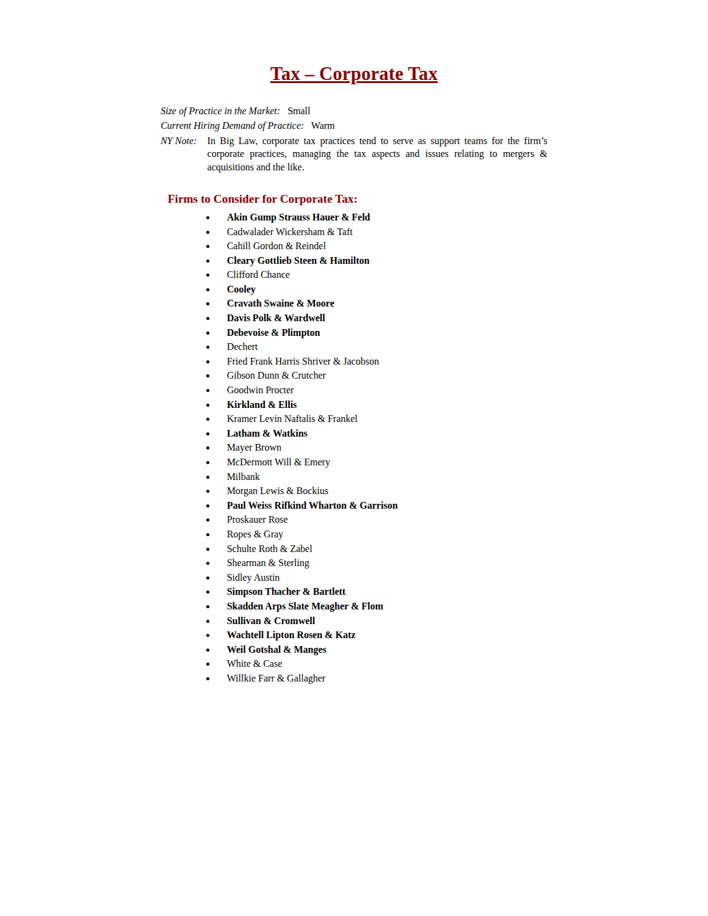Tax – Corporate Tax
Size of Practice in the Market: Small
Current Hiring Demand of Practice: Warm
NY Note: In Big Law, corporate tax practices tend to serve as support teams for the firm’s corporate practices, managing the tax aspects and issues relating to mergers & acquisitions and the like.
Firms to Consider for Corporate Tax:
Akin Gump Strauss Hauer & Feld
Cadwalader Wickersham & Taft
Cahill Gordon & Reindel
Cleary Gottlieb Steen & Hamilton
Clifford Chance
Cooley
Cravath Swaine & Moore
Davis Polk & Wardwell
Debevoise & Plimpton
Dechert
Fried Frank Harris Shriver & Jacobson
Gibson Dunn & Crutcher
Goodwin Procter
Kirkland & Ellis
Kramer Levin Naftalis & Frankel
Latham & Watkins
Mayer Brown
McDermott Will & Emery
Milbank
Morgan Lewis & Bockius
Paul Weiss Rifkind Wharton & Garrison
Proskauer Rose
Ropes & Gray
Schulte Roth & Zabel
Shearman & Sterling
Sidley Austin
Simpson Thacher & Bartlett
Skadden Arps Slate Meagher & Flom
Sullivan & Cromwell
Wachtell Lipton Rosen & Katz
Weil Gotshal & Manges
White & Case
Willkie Farr & Gallagher